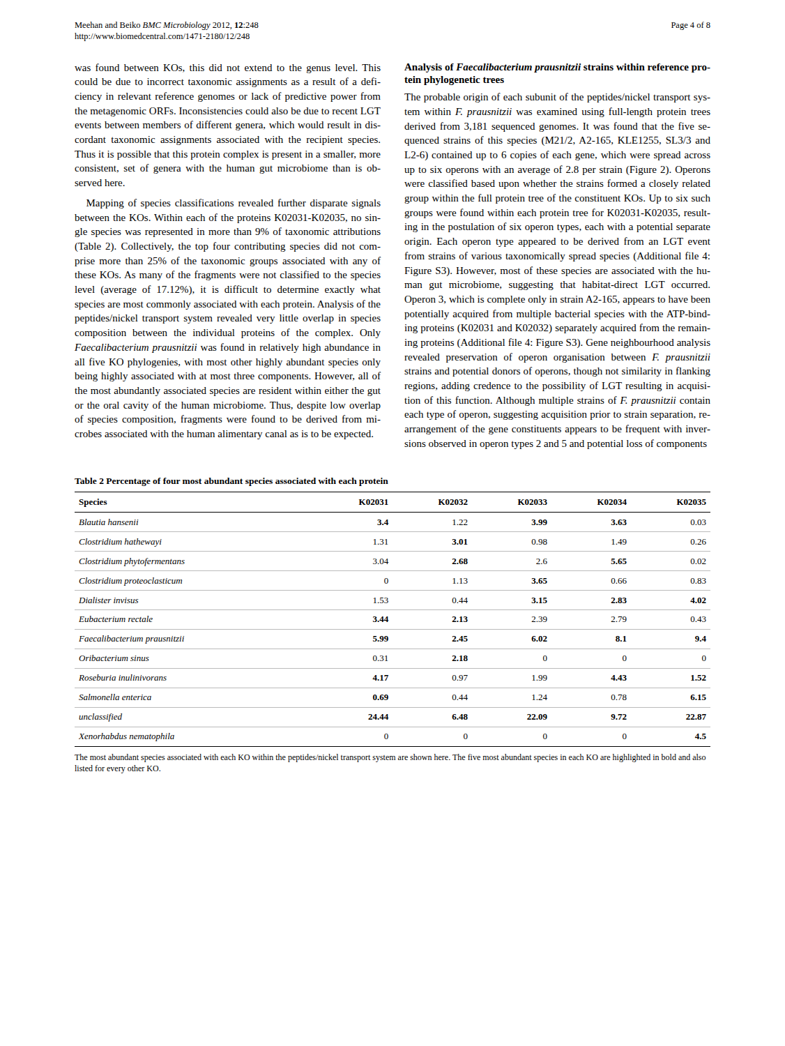Meehan and Beiko BMC Microbiology 2012, 12:248
http://www.biomedcentral.com/1471-2180/12/248
Page 4 of 8
was found between KOs, this did not extend to the genus level. This could be due to incorrect taxonomic assignments as a result of a deficiency in relevant reference genomes or lack of predictive power from the metagenomic ORFs. Inconsistencies could also be due to recent LGT events between members of different genera, which would result in discordant taxonomic assignments associated with the recipient species. Thus it is possible that this protein complex is present in a smaller, more consistent, set of genera with the human gut microbiome than is observed here.
Mapping of species classifications revealed further disparate signals between the KOs. Within each of the proteins K02031-K02035, no single species was represented in more than 9% of taxonomic attributions (Table 2). Collectively, the top four contributing species did not comprise more than 25% of the taxonomic groups associated with any of these KOs. As many of the fragments were not classified to the species level (average of 17.12%), it is difficult to determine exactly what species are most commonly associated with each protein. Analysis of the peptides/nickel transport system revealed very little overlap in species composition between the individual proteins of the complex. Only Faecalibacterium prausnitzii was found in relatively high abundance in all five KO phylogenies, with most other highly abundant species only being highly associated with at most three components. However, all of the most abundantly associated species are resident within either the gut or the oral cavity of the human microbiome. Thus, despite low overlap of species composition, fragments were found to be derived from microbes associated with the human alimentary canal as is to be expected.
Analysis of Faecalibacterium prausnitzii strains within reference protein phylogenetic trees
The probable origin of each subunit of the peptides/nickel transport system within F. prausnitzii was examined using full-length protein trees derived from 3,181 sequenced genomes. It was found that the five sequenced strains of this species (M21/2, A2-165, KLE1255, SL3/3 and L2-6) contained up to 6 copies of each gene, which were spread across up to six operons with an average of 2.8 per strain (Figure 2). Operons were classified based upon whether the strains formed a closely related group within the full protein tree of the constituent KOs. Up to six such groups were found within each protein tree for K02031-K02035, resulting in the postulation of six operon types, each with a potential separate origin. Each operon type appeared to be derived from an LGT event from strains of various taxonomically spread species (Additional file 4: Figure S3). However, most of these species are associated with the human gut microbiome, suggesting that habitat-direct LGT occurred. Operon 3, which is complete only in strain A2-165, appears to have been potentially acquired from multiple bacterial species with the ATP-binding proteins (K02031 and K02032) separately acquired from the remaining proteins (Additional file 4: Figure S3). Gene neighbourhood analysis revealed preservation of operon organisation between F. prausnitzii strains and potential donors of operons, though not similarity in flanking regions, adding credence to the possibility of LGT resulting in acquisition of this function. Although multiple strains of F. prausnitzii contain each type of operon, suggesting acquisition prior to strain separation, rearrangement of the gene constituents appears to be frequent with inversions observed in operon types 2 and 5 and potential loss of components
Table 2 Percentage of four most abundant species associated with each protein
| Species | K02031 | K02032 | K02033 | K02034 | K02035 |
| --- | --- | --- | --- | --- | --- |
| Blautia hansenii | 3.4 | 1.22 | 3.99 | 3.63 | 0.03 |
| Clostridium hathewayi | 1.31 | 3.01 | 0.98 | 1.49 | 0.26 |
| Clostridium phytofermentans | 3.04 | 2.68 | 2.6 | 5.65 | 0.02 |
| Clostridium proteoclasticum | 0 | 1.13 | 3.65 | 0.66 | 0.83 |
| Dialister invisus | 1.53 | 0.44 | 3.15 | 2.83 | 4.02 |
| Eubacterium rectale | 3.44 | 2.13 | 2.39 | 2.79 | 0.43 |
| Faecalibacterium prausnitzii | 5.99 | 2.45 | 6.02 | 8.1 | 9.4 |
| Oribacterium sinus | 0.31 | 2.18 | 0 | 0 | 0 |
| Roseburia inulinivorans | 4.17 | 0.97 | 1.99 | 4.43 | 1.52 |
| Salmonella enterica | 0.69 | 0.44 | 1.24 | 0.78 | 6.15 |
| unclassified | 24.44 | 6.48 | 22.09 | 9.72 | 22.87 |
| Xenorhabdus nematophila | 0 | 0 | 0 | 0 | 4.5 |
The most abundant species associated with each KO within the peptides/nickel transport system are shown here. The five most abundant species in each KO are highlighted in bold and also listed for every other KO.